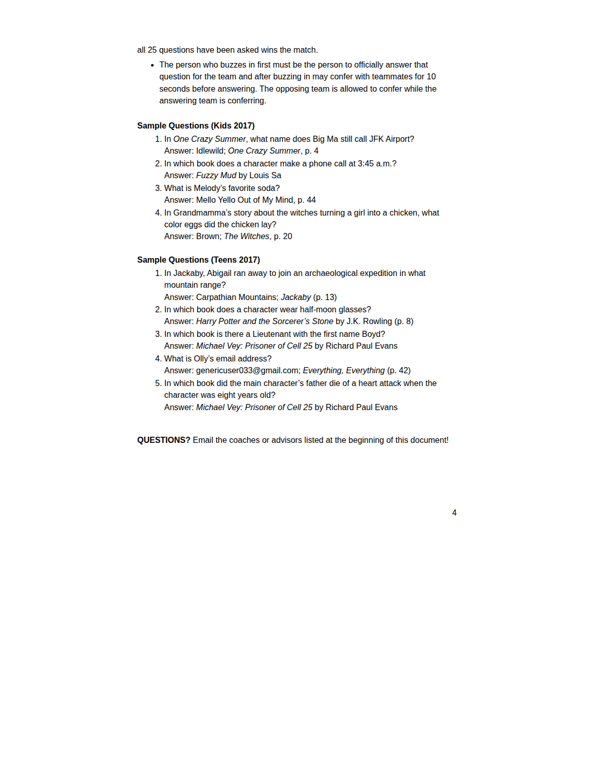all 25 questions have been asked wins the match.
The person who buzzes in first must be the person to officially answer that question for the team and after buzzing in may confer with teammates for 10 seconds before answering. The opposing team is allowed to confer while the answering team is conferring.
Sample Questions (Kids 2017)
In One Crazy Summer, what name does Big Ma still call JFK Airport? Answer: Idlewild; One Crazy Summer, p. 4
In which book does a character make a phone call at 3:45 a.m.? Answer: Fuzzy Mud by Louis Sa
What is Melody’s favorite soda? Answer: Mello Yello Out of My Mind, p. 44
In Grandmamma’s story about the witches turning a girl into a chicken, what color eggs did the chicken lay? Answer: Brown; The Witches, p. 20
Sample Questions (Teens 2017)
In Jackaby, Abigail ran away to join an archaeological expedition in what mountain range? Answer: Carpathian Mountains; Jackaby (p. 13)
In which book does a character wear half-moon glasses? Answer: Harry Potter and the Sorcerer’s Stone by J.K. Rowling (p. 8)
In which book is there a Lieutenant with the first name Boyd? Answer: Michael Vey: Prisoner of Cell 25 by Richard Paul Evans
What is Olly’s email address? Answer: genericuser033@gmail.com; Everything, Everything (p. 42)
In which book did the main character’s father die of a heart attack when the character was eight years old? Answer: Michael Vey: Prisoner of Cell 25 by Richard Paul Evans
QUESTIONS? Email the coaches or advisors listed at the beginning of this document!
4